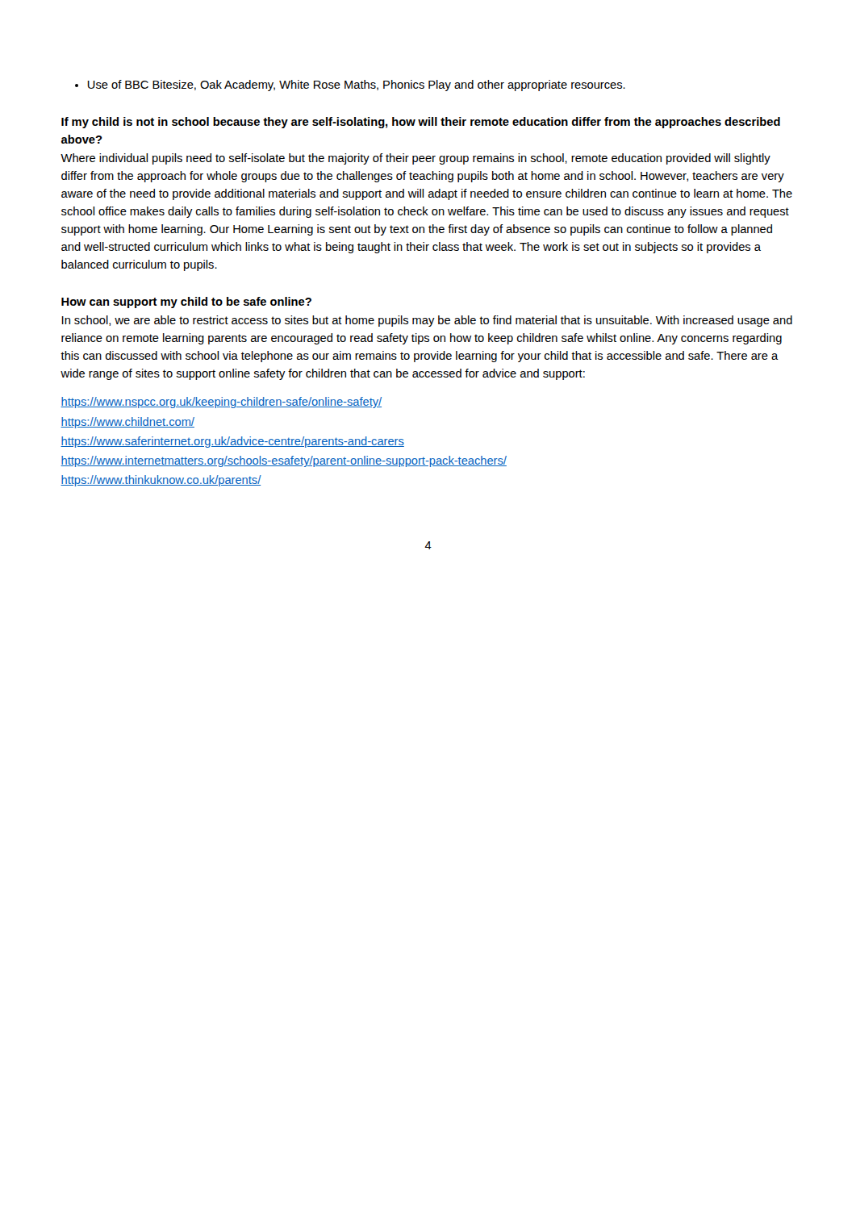Use of BBC Bitesize, Oak Academy, White Rose Maths, Phonics Play and other appropriate resources.
If my child is not in school because they are self-isolating, how will their remote education differ from the approaches described above?
Where individual pupils need to self-isolate but the majority of their peer group remains in school, remote education provided will slightly differ from the approach for whole groups due to the challenges of teaching pupils both at home and in school. However, teachers are very aware of the need to provide additional materials and support and will adapt if needed to ensure children can continue to learn at home. The school office makes daily calls to families during self-isolation to check on welfare. This time can be used to discuss any issues and request support with home learning. Our Home Learning is sent out by text on the first day of absence so pupils can continue to follow a planned and well-structed curriculum which links to what is being taught in their class that week. The work is set out in subjects so it provides a balanced curriculum to pupils.
How can support my child to be safe online?
In school, we are able to restrict access to sites but at home pupils may be able to find material that is unsuitable. With increased usage and reliance on remote learning parents are encouraged to read safety tips on how to keep children safe whilst online. Any concerns regarding this can discussed with school via telephone as our aim remains to provide learning for your child that is accessible and safe. There are a wide range of sites to support online safety for children that can be accessed for advice and support:
https://www.nspcc.org.uk/keeping-children-safe/online-safety/
https://www.childnet.com/
https://www.saferinternet.org.uk/advice-centre/parents-and-carers
https://www.internetmatters.org/schools-esafety/parent-online-support-pack-teachers/
https://www.thinkuknow.co.uk/parents/
4